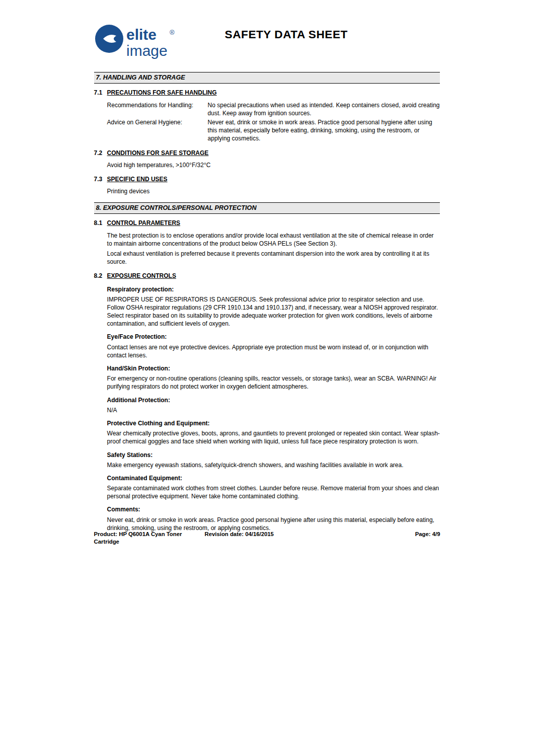elite ® image
SAFETY DATA SHEET
7. HANDLING AND STORAGE
7.1 PRECAUTIONS FOR SAFE HANDLING
Recommendations for Handling:
No special precautions when used as intended. Keep containers closed, avoid creating dust. Keep away from ignition sources.
Advice on General Hygiene:
Never eat, drink or smoke in work areas. Practice good personal hygiene after using this material, especially before eating, drinking, smoking, using the restroom, or applying cosmetics.
7.2 CONDITIONS FOR SAFE STORAGE
Avoid high temperatures, >100°F/32°C
7.3 SPECIFIC END USES
Printing devices
8. EXPOSURE CONTROLS/PERSONAL PROTECTION
8.1 CONTROL PARAMETERS
The best protection is to enclose operations and/or provide local exhaust ventilation at the site of chemical release in order to maintain airborne concentrations of the product below OSHA PELs (See Section 3).
Local exhaust ventilation is preferred because it prevents contaminant dispersion into the work area by controlling it at its source.
8.2 EXPOSURE CONTROLS
Respiratory protection:
IMPROPER USE OF RESPIRATORS IS DANGEROUS. Seek professional advice prior to respirator selection and use. Follow OSHA respirator regulations (29 CFR 1910.134 and 1910.137) and, if necessary, wear a NIOSH approved respirator. Select respirator based on its suitability to provide adequate worker protection for given work conditions, levels of airborne contamination, and sufficient levels of oxygen.
Eye/Face Protection:
Contact lenses are not eye protective devices. Appropriate eye protection must be worn instead of, or in conjunction with contact lenses.
Hand/Skin Protection:
For emergency or non-routine operations (cleaning spills, reactor vessels, or storage tanks), wear an SCBA. WARNING! Air purifying respirators do not protect worker in oxygen deficient atmospheres.
Additional Protection:
N/A
Protective Clothing and Equipment:
Wear chemically protective gloves, boots, aprons, and gauntlets to prevent prolonged or repeated skin contact. Wear splash-proof chemical goggles and face shield when working with liquid, unless full face piece respiratory protection is worn.
Safety Stations:
Make emergency eyewash stations, safety/quick-drench showers, and washing facilities available in work area.
Contaminated Equipment:
Separate contaminated work clothes from street clothes. Launder before reuse. Remove material from your shoes and clean personal protective equipment. Never take home contaminated clothing.
Comments:
Never eat, drink or smoke in work areas. Practice good personal hygiene after using this material, especially before eating, drinking, smoking, using the restroom, or applying cosmetics.
Product: HP Q6001A Cyan Toner Cartridge
Revision date: 04/16/2015
Page: 4/9